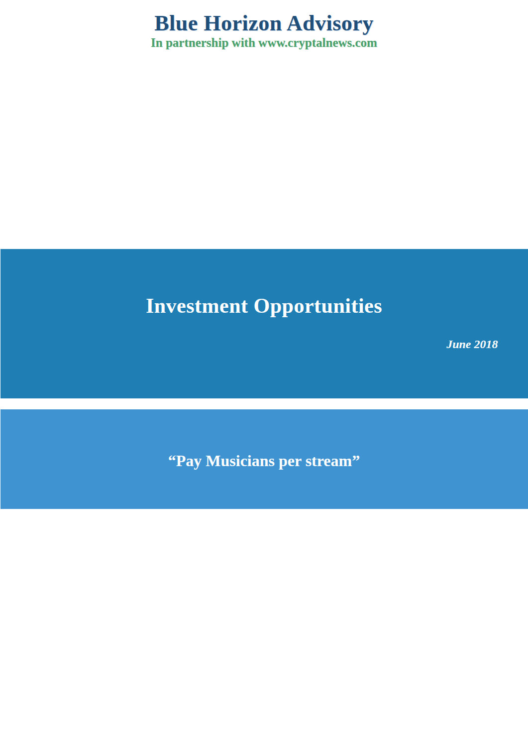Blue Horizon Advisory
In partnership with www.cryptalnews.com
Investment Opportunities
June 2018
“Pay Musicians per stream”